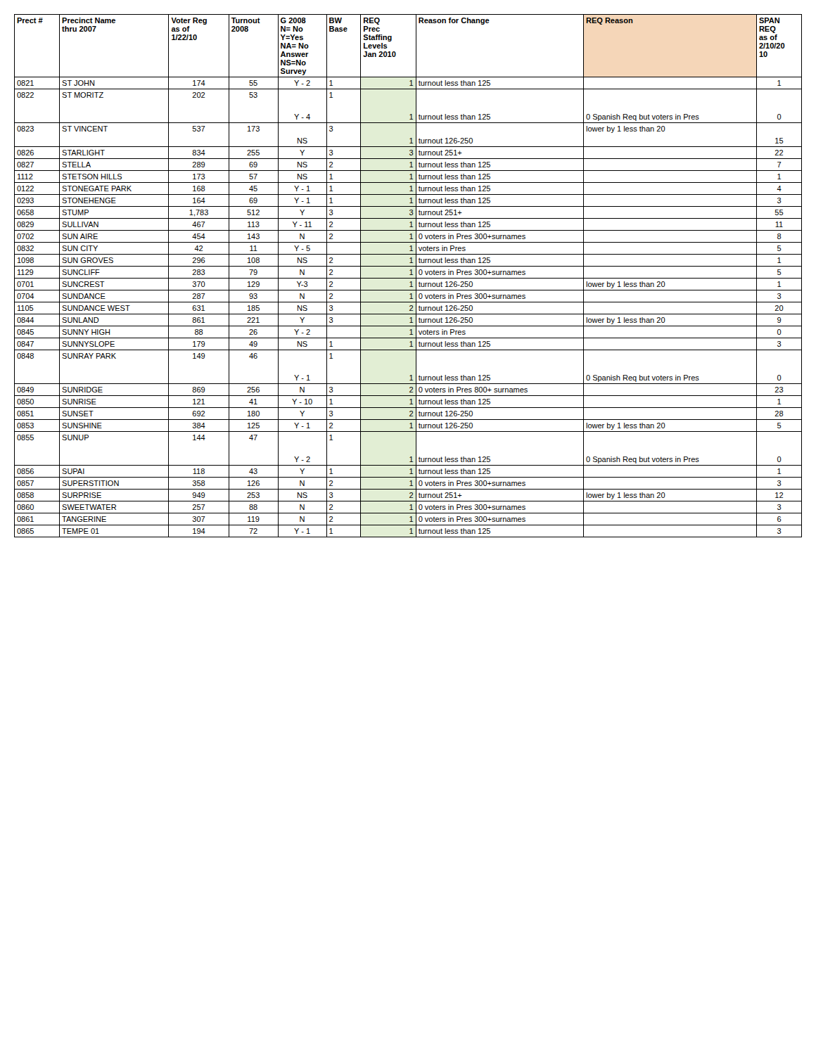| Prect # | Precinct Name thru 2007 | Voter Reg as of 1/22/10 | Turnout 2008 | G 2008 N= No Y=Yes NA= No Answer NS=No Survey | BW Base | REQ Prec Staffing Levels Jan 2010 | Reason for Change | REQ Reason | SPAN REQ as of 2/10/20 10 |
| --- | --- | --- | --- | --- | --- | --- | --- | --- | --- |
| 0821 | ST JOHN | 174 | 55 | Y - 2 | 1 | 1 | turnout less than 125 | | 1 |
| 0822 | ST MORITZ | 202 | 53 | Y - 4 | 1 | 1 | turnout less than 125 | 0 Spanish Req but voters in Pres | 0 |
| 0823 | ST VINCENT | 537 | 173 | NS | 3 | 1 | turnout 126-250 | lower by 1 less than 20 | 15 |
| 0826 | STARLIGHT | 834 | 255 | Y | 3 | 3 | turnout 251+ | | 22 |
| 0827 | STELLA | 289 | 69 | NS | 2 | 1 | turnout less than 125 | | 7 |
| 1112 | STETSON HILLS | 173 | 57 | NS | 1 | 1 | turnout less than 125 | | 1 |
| 0122 | STONEGATE PARK | 168 | 45 | Y - 1 | 1 | 1 | turnout less than 125 | | 4 |
| 0293 | STONEHENGE | 164 | 69 | Y - 1 | 1 | 1 | turnout less than 125 | | 3 |
| 0658 | STUMP | 1,783 | 512 | Y | 3 | 3 | turnout 251+ | | 55 |
| 0829 | SULLIVAN | 467 | 113 | Y - 11 | 2 | 1 | turnout less than 125 | | 11 |
| 0702 | SUN AIRE | 454 | 143 | N | 2 | 1 | 0 voters in Pres 300+surnames | | 8 |
| 0832 | SUN CITY | 42 | 11 | Y - 5 | | 1 | voters in Pres | | 5 |
| 1098 | SUN GROVES | 296 | 108 | NS | 2 | 1 | turnout less than 125 | | 1 |
| 1129 | SUNCLIFF | 283 | 79 | N | 2 | 1 | 0 voters in Pres 300+surnames | | 5 |
| 0701 | SUNCREST | 370 | 129 | Y-3 | 2 | 1 | turnout 126-250 | lower by 1 less than 20 | 1 |
| 0704 | SUNDANCE | 287 | 93 | N | 2 | 1 | 0 voters in Pres 300+surnames | | 3 |
| 1105 | SUNDANCE WEST | 631 | 185 | NS | 3 | 2 | turnout 126-250 | | 20 |
| 0844 | SUNLAND | 861 | 221 | Y | 3 | 1 | turnout 126-250 | lower by 1 less than 20 | 9 |
| 0845 | SUNNY HIGH | 88 | 26 | Y - 2 | | 1 | voters in Pres | | 0 |
| 0847 | SUNNYSLOPE | 179 | 49 | NS | 1 | 1 | turnout less than 125 | | 3 |
| 0848 | SUNRAY PARK | 149 | 46 | Y - 1 | 1 | 1 | turnout less than 125 | 0 Spanish Req but voters in Pres | 0 |
| 0849 | SUNRIDGE | 869 | 256 | N | 3 | 2 | 0 voters in Pres 800+ surnames | | 23 |
| 0850 | SUNRISE | 121 | 41 | Y - 10 | 1 | 1 | turnout less than 125 | | 1 |
| 0851 | SUNSET | 692 | 180 | Y | 3 | 2 | turnout 126-250 | | 28 |
| 0853 | SUNSHINE | 384 | 125 | Y - 1 | 2 | 1 | turnout 126-250 | lower by 1 less than 20 | 5 |
| 0855 | SUNUP | 144 | 47 | Y - 2 | 1 | 1 | turnout less than 125 | 0 Spanish Req but voters in Pres | 0 |
| 0856 | SUPAI | 118 | 43 | Y | 1 | 1 | turnout less than 125 | | 1 |
| 0857 | SUPERSTITION | 358 | 126 | N | 2 | 1 | 0 voters in Pres 300+surnames | | 3 |
| 0858 | SURPRISE | 949 | 253 | NS | 3 | 2 | turnout 251+ | lower by 1 less than 20 | 12 |
| 0860 | SWEETWATER | 257 | 88 | N | 2 | 1 | 0 voters in Pres 300+surnames | | 3 |
| 0861 | TANGERINE | 307 | 119 | N | 2 | 1 | 0 voters in Pres 300+surnames | | 6 |
| 0865 | TEMPE 01 | 194 | 72 | Y - 1 | 1 | 1 | turnout less than 125 | | 3 |